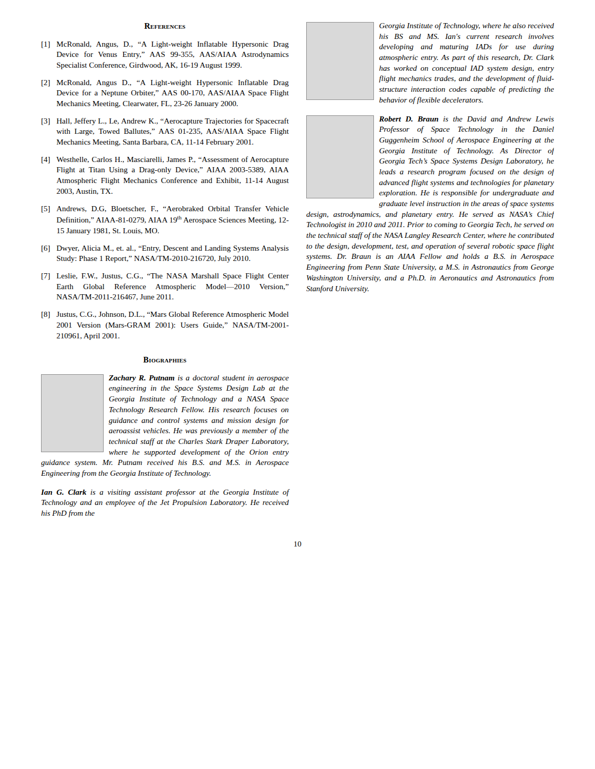References
[1] McRonald, Angus, D., “A Light-weight Inflatable Hypersonic Drag Device for Venus Entry,” AAS 99-355, AAS/AIAA Astrodynamics Specialist Conference, Girdwood, AK, 16-19 August 1999.
[2] McRonald, Angus D., “A Light-weight Hypersonic Inflatable Drag Device for a Neptune Orbiter,” AAS 00-170, AAS/AIAA Space Flight Mechanics Meeting, Clearwater, FL, 23-26 January 2000.
[3] Hall, Jeffery L., Le, Andrew K., “Aerocapture Trajectories for Spacecraft with Large, Towed Ballutes,” AAS 01-235, AAS/AIAA Space Flight Mechanics Meeting, Santa Barbara, CA, 11-14 February 2001.
[4] Westhelle, Carlos H., Masciarelli, James P., “Assessment of Aerocapture Flight at Titan Using a Drag-only Device,” AIAA 2003-5389, AIAA Atmospheric Flight Mechanics Conference and Exhibit, 11-14 August 2003, Austin, TX.
[5] Andrews, D.G, Bloetscher, F., “Aerobraked Orbital Transfer Vehicle Definition,” AIAA-81-0279, AIAA 19th Aerospace Sciences Meeting, 12-15 January 1981, St. Louis, MO.
[6] Dwyer, Alicia M., et. al., “Entry, Descent and Landing Systems Analysis Study: Phase 1 Report,” NASA/TM-2010-216720, July 2010.
[7] Leslie, F.W., Justus, C.G., “The NASA Marshall Space Flight Center Earth Global Reference Atmospheric Model—2010 Version,” NASA/TM-2011-216467, June 2011.
[8] Justus, C.G., Johnson, D.L., “Mars Global Reference Atmospheric Model 2001 Version (Mars-GRAM 2001): Users Guide,” NASA/TM-2001-210961, April 2001.
Biographies
Zachary R. Putnam is a doctoral student in aerospace engineering in the Space Systems Design Lab at the Georgia Institute of Technology and a NASA Space Technology Research Fellow. His research focuses on guidance and control systems and mission design for aeroassist vehicles. He was previously a member of the technical staff at the Charles Stark Draper Laboratory, where he supported development of the Orion entry guidance system. Mr. Putnam received his B.S. and M.S. in Aerospace Engineering from the Georgia Institute of Technology.
Ian G. Clark is a visiting assistant professor at the Georgia Institute of Technology and an employee of the Jet Propulsion Laboratory. He received his PhD from the
Georgia Institute of Technology, where he also received his BS and MS. Ian's current research involves developing and maturing IADs for use during atmospheric entry. As part of this research, Dr. Clark has worked on conceptual IAD system design, entry flight mechanics trades, and the development of fluid- structure interaction codes capable of predicting the behavior of flexible decelerators.
Robert D. Braun is the David and Andrew Lewis Professor of Space Technology in the Daniel Guggenheim School of Aerospace Engineering at the Georgia Institute of Technology. As Director of Georgia Tech’s Space Systems Design Laboratory, he leads a research program focused on the design of advanced flight systems and technologies for planetary exploration. He is responsible for undergraduate and graduate level instruction in the areas of space systems design, astrodynamics, and planetary entry. He served as NASA’s Chief Technologist in 2010 and 2011. Prior to coming to Georgia Tech, he served on the technical staff of the NASA Langley Research Center, where he contributed to the design, development, test, and operation of several robotic space flight systems. Dr. Braun is an AIAA Fellow and holds a B.S. in Aerospace Engineering from Penn State University, a M.S. in Astronautics from George Washington University, and a Ph.D. in Aeronautics and Astronautics from Stanford University.
10